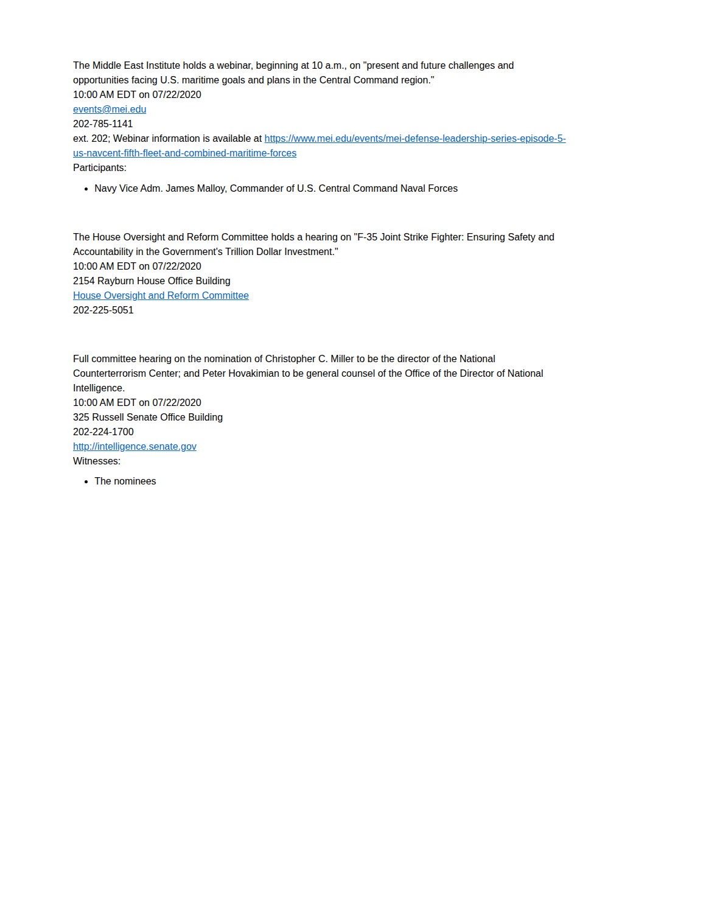The Middle East Institute holds a webinar, beginning at 10 a.m., on "present and future challenges and opportunities facing U.S. maritime goals and plans in the Central Command region."
10:00 AM EDT on 07/22/2020
events@mei.edu
202-785-1141
ext. 202; Webinar information is available at https://www.mei.edu/events/mei-defense-leadership-series-episode-5-us-navcent-fifth-fleet-and-combined-maritime-forces
Participants:
Navy Vice Adm. James Malloy, Commander of U.S. Central Command Naval Forces
The House Oversight and Reform Committee holds a hearing on "F-35 Joint Strike Fighter: Ensuring Safety and Accountability in the Government's Trillion Dollar Investment."
10:00 AM EDT on 07/22/2020
2154 Rayburn House Office Building
House Oversight and Reform Committee
202-225-5051
Full committee hearing on the nomination of Christopher C. Miller to be the director of the National Counterterrorism Center; and Peter Hovakimian to be general counsel of the Office of the Director of National Intelligence.
10:00 AM EDT on 07/22/2020
325 Russell Senate Office Building
202-224-1700
http://intelligence.senate.gov
Witnesses:
The nominees